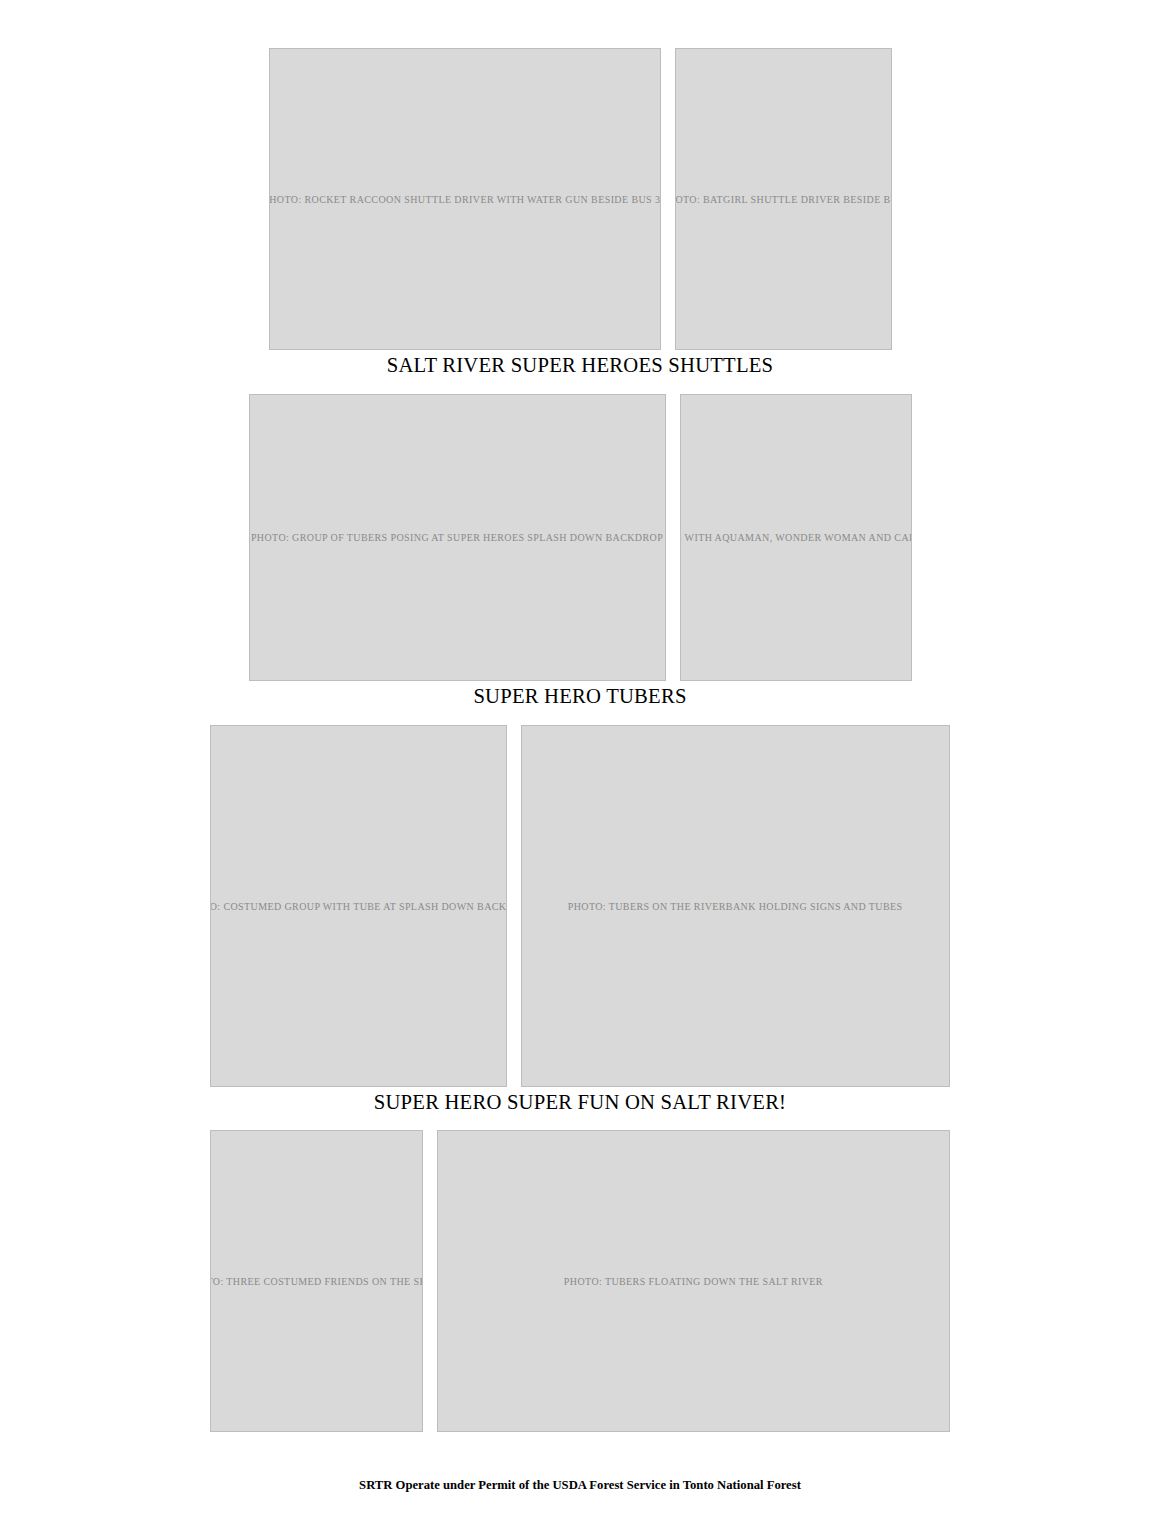Photo: Rocket Raccoon shuttle driver with water gun beside bus 31
Photo: Batgirl shuttle driver beside bus
SALT RIVER SUPER HEROES SHUTTLES
Photo: Group of tubers posing at Super Heroes Splash Down backdrop
Photo: Tubers with Aquaman, Wonder Woman and Captain America
SUPER HERO TUBERS
Photo: Costumed group with tube at Splash Down backdrop
Photo: Tubers on the riverbank holding signs and tubes
SUPER HERO SUPER FUN ON SALT RIVER!
Photo: Three costumed friends on the shore
Photo: Tubers floating down the Salt River
SRTR Operate under Permit of the USDA Forest Service in Tonto National Forest